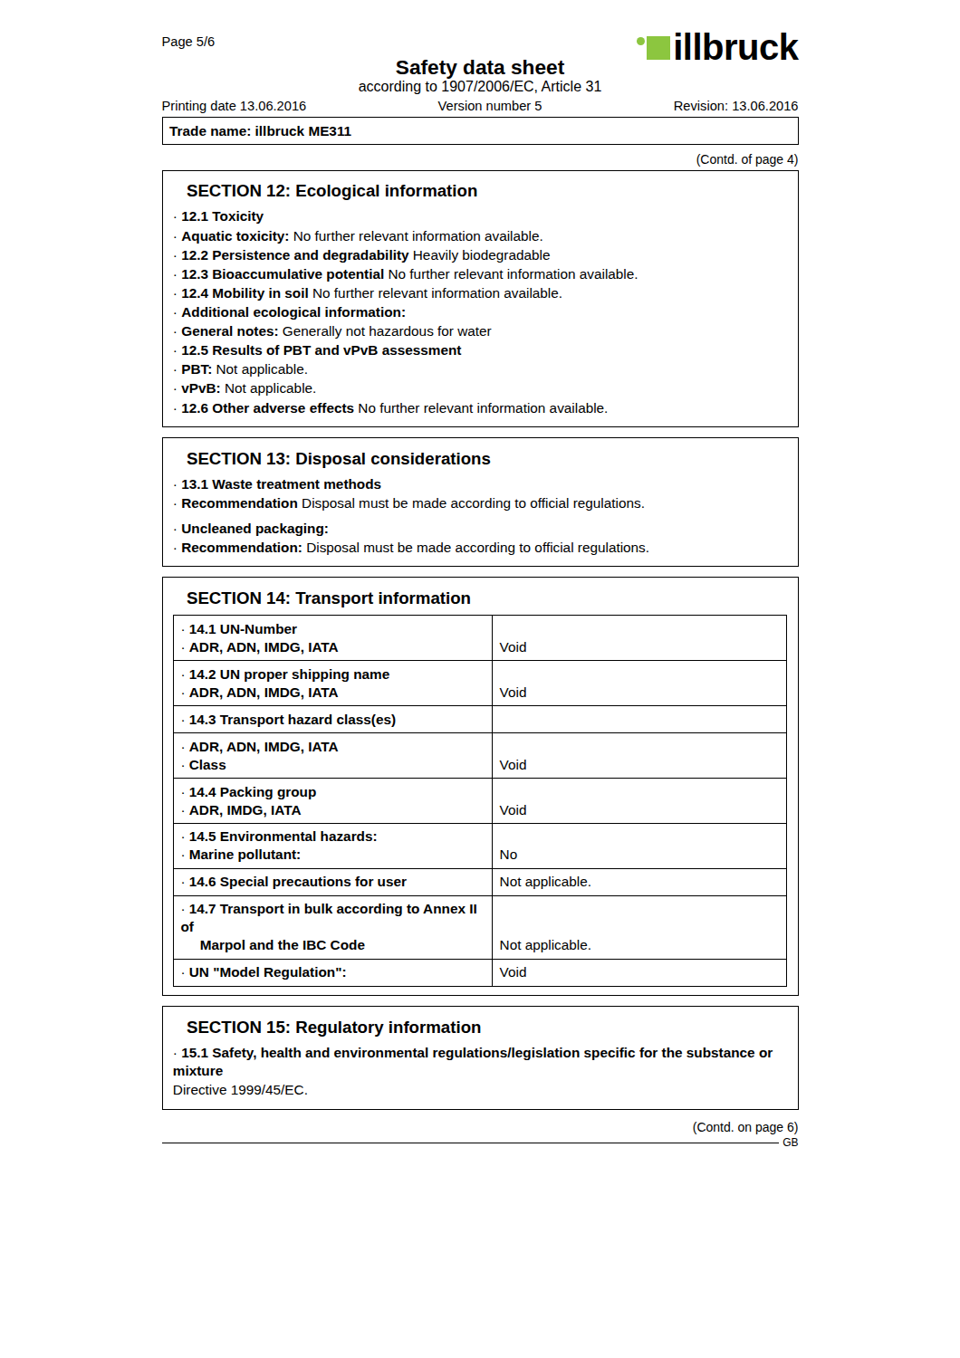illbruck
Page 5/6
Safety data sheet
according to 1907/2006/EC, Article 31
Printing date 13.06.2016 Version number 5 Revision: 13.06.2016
Trade name: illbruck ME311
(Contd. of page 4)
SECTION 12: Ecological information
12.1 Toxicity
Aquatic toxicity: No further relevant information available.
12.2 Persistence and degradability Heavily biodegradable
12.3 Bioaccumulative potential No further relevant information available.
12.4 Mobility in soil No further relevant information available.
Additional ecological information:
General notes: Generally not hazardous for water
12.5 Results of PBT and vPvB assessment
PBT: Not applicable.
vPvB: Not applicable.
12.6 Other adverse effects No further relevant information available.
SECTION 13: Disposal considerations
13.1 Waste treatment methods
Recommendation Disposal must be made according to official regulations.
Uncleaned packaging:
Recommendation: Disposal must be made according to official regulations.
SECTION 14: Transport information
| · 14.1 UN-Number · ADR, ADN, IMDG, IATA | Void |
| · 14.2 UN proper shipping name · ADR, ADN, IMDG, IATA | Void |
| · 14.3 Transport hazard class(es) | |
| · ADR, ADN, IMDG, IATA · Class | Void |
| · 14.4 Packing group · ADR, IMDG, IATA | Void |
| · 14.5 Environmental hazards: · Marine pollutant: | No |
| · 14.6 Special precautions for user | Not applicable. |
| · 14.7 Transport in bulk according to Annex II of Marpol and the IBC Code | Not applicable. |
| · UN "Model Regulation": | Void |
SECTION 15: Regulatory information
15.1 Safety, health and environmental regulations/legislation specific for the substance or mixture
Directive 1999/45/EC.
(Contd. on page 6)
GB